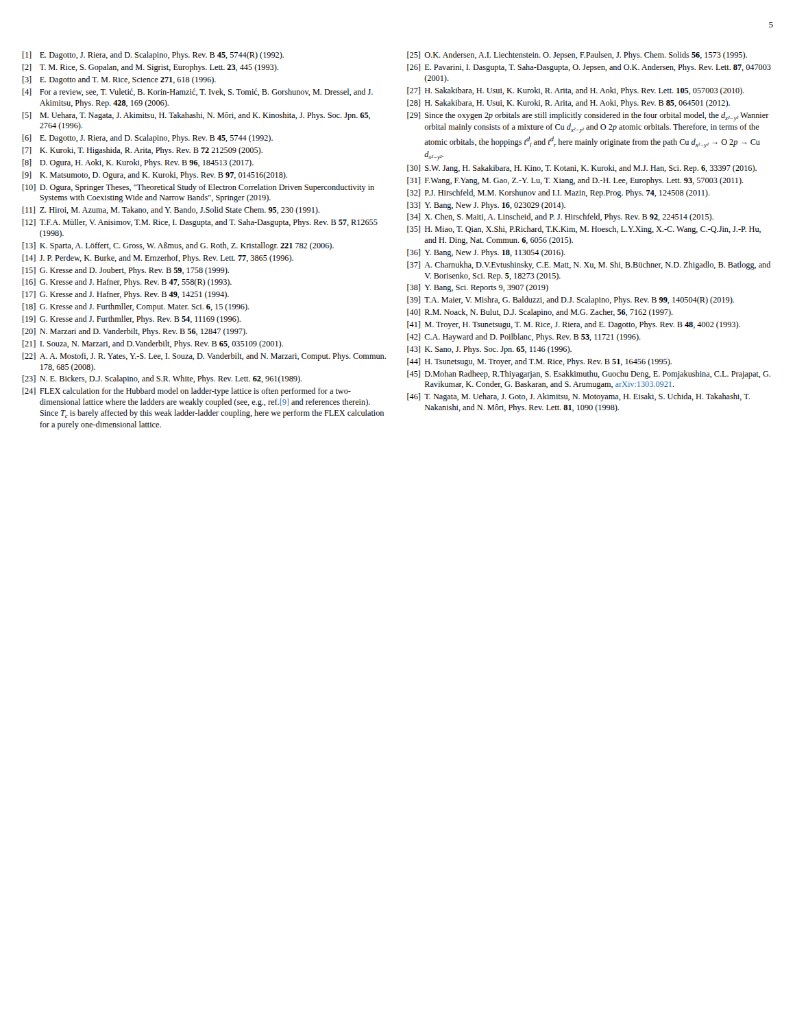5
[1] E. Dagotto, J. Riera, and D. Scalapino, Phys. Rev. B 45, 5744(R) (1992).
[2] T. M. Rice, S. Gopalan, and M. Sigrist, Europhys. Lett. 23, 445 (1993).
[3] E. Dagotto and T. M. Rice, Science 271, 618 (1996).
[4] For a review, see, T. Vuletić, B. Korin-Hamzić, T. Ivek, S. Tomić, B. Gorshunov, M. Dressel, and J. Akimitsu, Phys. Rep. 428, 169 (2006).
[5] M. Uehara, T. Nagata, J. Akimitsu, H. Takahashi, N. Môri, and K. Kinoshita, J. Phys. Soc. Jpn. 65, 2764 (1996).
[6] E. Dagotto, J. Riera, and D. Scalapino, Phys. Rev. B 45, 5744 (1992).
[7] K. Kuroki, T. Higashida, R. Arita, Phys. Rev. B 72 212509 (2005).
[8] D. Ogura, H. Aoki, K. Kuroki, Phys. Rev. B 96, 184513 (2017).
[9] K. Matsumoto, D. Ogura, and K. Kuroki, Phys. Rev. B 97, 014516(2018).
[10] D. Ogura, Springer Theses, "Theoretical Study of Electron Correlation Driven Superconductivity in Systems with Coexisting Wide and Narrow Bands", Springer (2019).
[11] Z. Hiroi, M. Azuma, M. Takano, and Y. Bando, J.Solid State Chem. 95, 230 (1991).
[12] T.F.A. Müller, V. Anisimov, T.M. Rice, I. Dasgupta, and T. Saha-Dasgupta, Phys. Rev. B 57, R12655 (1998).
[13] K. Sparta, A. Löffert, C. Gross, W. Aßmus, and G. Roth, Z. Kristallogr. 221 782 (2006).
[14] J. P. Perdew, K. Burke, and M. Ernzerhof, Phys. Rev. Lett. 77, 3865 (1996).
[15] G. Kresse and D. Joubert, Phys. Rev. B 59, 1758 (1999).
[16] G. Kresse and J. Hafner, Phys. Rev. B 47, 558(R) (1993).
[17] G. Kresse and J. Hafner, Phys. Rev. B 49, 14251 (1994).
[18] G. Kresse and J. Furthmller, Comput. Mater. Sci. 6, 15 (1996).
[19] G. Kresse and J. Furthmller, Phys. Rev. B 54, 11169 (1996).
[20] N. Marzari and D. Vanderbilt, Phys. Rev. B 56, 12847 (1997).
[21] I. Souza, N. Marzari, and D.Vanderbilt, Phys. Rev. B 65, 035109 (2001).
[22] A. A. Mostofi, J. R. Yates, Y.-S. Lee, I. Souza, D. Vanderbilt, and N. Marzari, Comput. Phys. Commun. 178, 685 (2008).
[23] N. E. Bickers, D.J. Scalapino, and S.R. White, Phys. Rev. Lett. 62, 961(1989).
[24] FLEX calculation for the Hubbard model on ladder-type lattice is often performed for a two-dimensional lattice where the ladders are weakly coupled (see, e.g., ref.[9] and references therein). Since Tc is barely affected by this weak ladder-ladder coupling, here we perform the FLEX calculation for a purely one-dimensional lattice.
[25] O.K. Andersen, A.I. Liechtenstein. O. Jepsen, F.Paulsen, J. Phys. Chem. Solids 56, 1573 (1995).
[26] E. Pavarini, I. Dasgupta, T. Saha-Dasgupta, O. Jepsen, and O.K. Andersen, Phys. Rev. Lett. 87, 047003 (2001).
[27] H. Sakakibara, H. Usui, K. Kuroki, R. Arita, and H. Aoki, Phys. Rev. Lett. 105, 057003 (2010).
[28] H. Sakakibara, H. Usui, K. Kuroki, R. Arita, and H. Aoki, Phys. Rev. B 85, 064501 (2012).
[29] Since the oxygen 2p orbitals are still implicitly considered in the four orbital model, the dx²−y² Wannier orbital mainly consists of a mixture of Cu dx²−y² and O 2p atomic orbitals. Therefore, in terms of the atomic orbitals, the hoppings tdl and tdr here mainly originate from the path Cu dx²−y² → O 2p → Cu dx²−y².
[30] S.W. Jang, H. Sakakibara, H. Kino, T. Kotani, K. Kuroki, and M.J. Han, Sci. Rep. 6, 33397 (2016).
[31] F.Wang, F.Yang, M. Gao, Z.-Y. Lu, T. Xiang, and D.-H. Lee, Europhys. Lett. 93, 57003 (2011).
[32] P.J. Hirschfeld, M.M. Korshunov and I.I. Mazin, Rep.Prog. Phys. 74, 124508 (2011).
[33] Y. Bang, New J. Phys. 16, 023029 (2014).
[34] X. Chen, S. Maiti, A. Linscheid, and P. J. Hirschfeld, Phys. Rev. B 92, 224514 (2015).
[35] H. Miao, T. Qian, X.Shi, P.Richard, T.K.Kim, M. Hoesch, L.Y.Xing, X.-C. Wang, C.-Q.Jin, J.-P. Hu, and H. Ding, Nat. Commun. 6, 6056 (2015).
[36] Y. Bang, New J. Phys. 18, 113054 (2016).
[37] A. Charnukha, D.V.Evtushinsky, C.E. Matt, N. Xu, M. Shi, B.Büchner, N.D. Zhigadlo, B. Batlogg, and V. Borisenko, Sci. Rep. 5, 18273 (2015).
[38] Y. Bang, Sci. Reports 9, 3907 (2019)
[39] T.A. Maier, V. Mishra, G. Balduzzi, and D.J. Scalapino, Phys. Rev. B 99, 140504(R) (2019).
[40] R.M. Noack, N. Bulut, D.J. Scalapino, and M.G. Zacher, 56, 7162 (1997).
[41] M. Troyer, H. Tsunetsugu, T. M. Rice, J. Riera, and E. Dagotto, Phys. Rev. B 48, 4002 (1993).
[42] C.A. Hayward and D. Poilblanc, Phys. Rev. B 53, 11721 (1996).
[43] K. Sano, J. Phys. Soc. Jpn. 65, 1146 (1996).
[44] H. Tsunetsugu, M. Troyer, and T.M. Rice, Phys. Rev. B 51, 16456 (1995).
[45] D.Mohan Radheep, R.Thiyagarjan, S. Esakkimuthu, Guochu Deng, E. Pomjakushina, C.L. Prajapat, G. Ravikumar, K. Conder, G. Baskaran, and S. Arumugam, arXiv:1303.0921.
[46] T. Nagata, M. Uehara, J. Goto, J. Akimitsu, N. Motoyama, H. Eisaki, S. Uchida, H. Takahashi, T. Nakanishi, and N. Môri, Phys. Rev. Lett. 81, 1090 (1998).